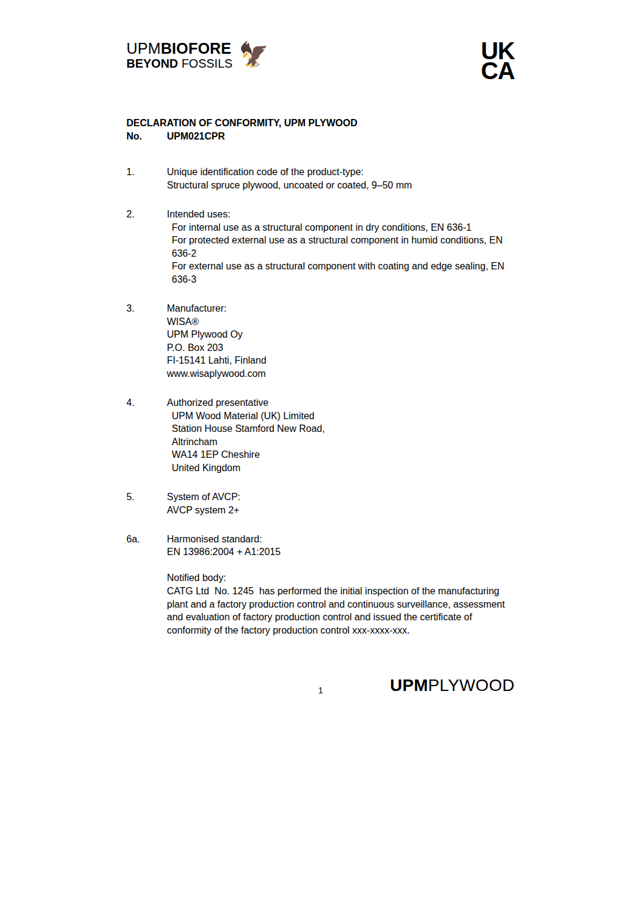UPM BIOFORE
BEYOND FOSSILS
🦅
UK
CA
Declaration of conformity, UPM plywood
No. UPM021CPR
1.
Unique identification code of the product-type:
Structural spruce plywood, uncoated or coated, 9–50 mm
2.
Intended uses:
For internal use as a structural component in dry conditions, EN 636-1
For protected external use as a structural component in humid conditions, EN 636-2
For external use as a structural component with coating and edge sealing, EN 636-3
3.
Manufacturer:
WISA®
UPM Plywood Oy
P.O. Box 203
FI-15141 Lahti, Finland
www.wisaplywood.com
4.
Authorized presentative
UPM Wood Material (UK) Limited
Station House Stamford New Road,
Altrincham
WA14 1EP Cheshire
United Kingdom
5.
System of AVCP:
AVCP system 2+
6a.
Harmonised standard:
EN 13986:2004 + A1:2015
Notified body:
CATG Ltd No. 1245 has performed the initial inspection of the manufacturing plant and a factory production control and continuous surveillance, assessment and evaluation of factory production control and issued the certificate of conformity of the factory production control xxx-xxxx-xxx.
1
UPM PLYWOOD